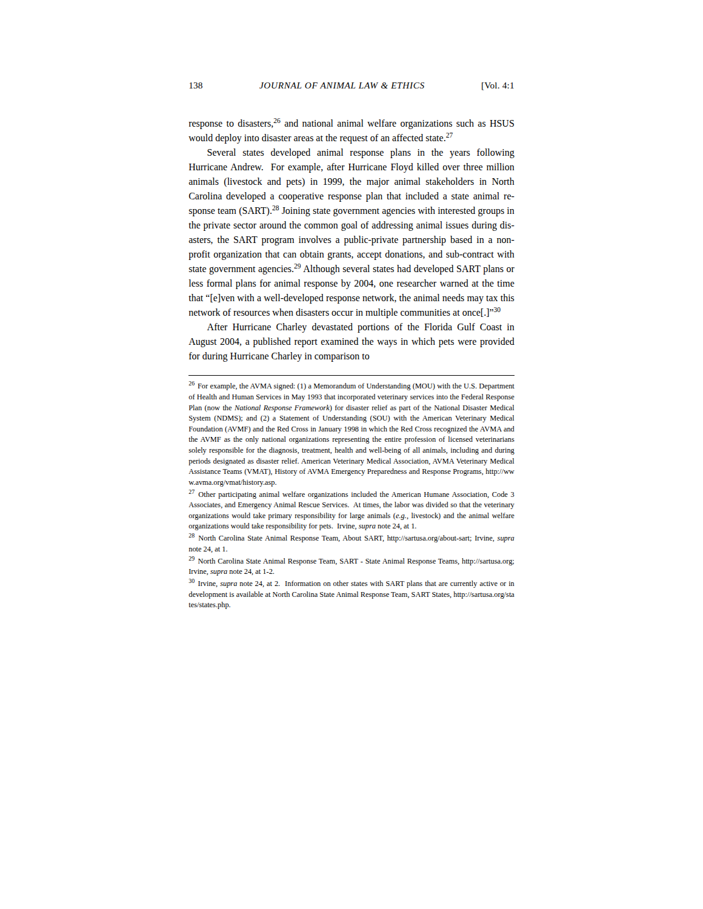138 JOURNAL OF ANIMAL LAW & ETHICS [Vol. 4:1
response to disasters,26 and national animal welfare organizations such as HSUS would deploy into disaster areas at the request of an affected state.27
Several states developed animal response plans in the years following Hurricane Andrew. For example, after Hurricane Floyd killed over three million animals (livestock and pets) in 1999, the major animal stakeholders in North Carolina developed a cooperative response plan that included a state animal response team (SART).28 Joining state government agencies with interested groups in the private sector around the common goal of addressing animal issues during disasters, the SART program involves a public-private partnership based in a non-profit organization that can obtain grants, accept donations, and sub-contract with state government agencies.29 Although several states had developed SART plans or less formal plans for animal response by 2004, one researcher warned at the time that “[e]ven with a well-developed response network, the animal needs may tax this network of resources when disasters occur in multiple communities at once[.]”30
After Hurricane Charley devastated portions of the Florida Gulf Coast in August 2004, a published report examined the ways in which pets were provided for during Hurricane Charley in comparison to
26 For example, the AVMA signed: (1) a Memorandum of Understanding (MOU) with the U.S. Department of Health and Human Services in May 1993 that incorporated veterinary services into the Federal Response Plan (now the National Response Framework) for disaster relief as part of the National Disaster Medical System (NDMS); and (2) a Statement of Understanding (SOU) with the American Veterinary Medical Foundation (AVMF) and the Red Cross in January 1998 in which the Red Cross recognized the AVMA and the AVMF as the only national organizations representing the entire profession of licensed veterinarians solely responsible for the diagnosis, treatment, health and well-being of all animals, including and during periods designated as disaster relief. American Veterinary Medical Association, AVMA Veterinary Medical Assistance Teams (VMAT), History of AVMA Emergency Preparedness and Response Programs, http://www.avma.org/vmat/history.asp.
27 Other participating animal welfare organizations included the American Humane Association, Code 3 Associates, and Emergency Animal Rescue Services. At times, the labor was divided so that the veterinary organizations would take primary responsibility for large animals (e.g., livestock) and the animal welfare organizations would take responsibility for pets. Irvine, supra note 24, at 1.
28 North Carolina State Animal Response Team, About SART, http://sartusa.org/about-sart; Irvine, supra note 24, at 1.
29 North Carolina State Animal Response Team, SART - State Animal Response Teams, http://sartusa.org; Irvine, supra note 24, at 1-2.
30 Irvine, supra note 24, at 2. Information on other states with SART plans that are currently active or in development is available at North Carolina State Animal Response Team, SART States, http://sartusa.org/states/states.php.